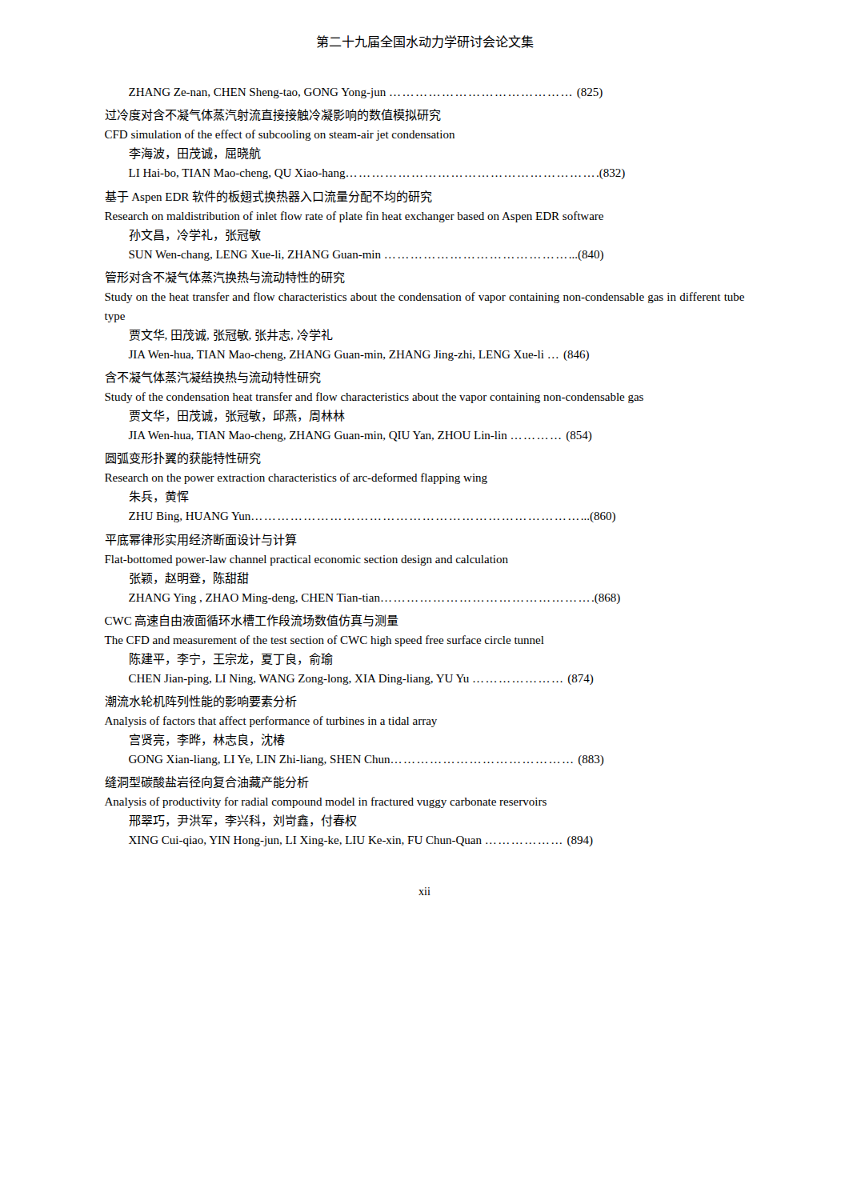第二十九届全国水动力学研讨会论文集
ZHANG Ze-nan, CHEN Sheng-tao, GONG Yong-jun …………………………………… (825)
过冷度对含不凝气体蒸汽射流直接接触冷凝影响的数值模拟研究
CFD simulation of the effect of subcooling on steam-air jet condensation
李海波，田茂诚，屈晓航
LI Hai-bo, TIAN Mao-cheng, QU Xiao-hang………………………………………………….(832)
基于 Aspen EDR 软件的板翅式换热器入口流量分配不均的研究
Research on maldistribution of inlet flow rate of plate fin heat exchanger based on Aspen EDR software
孙文昌，冷学礼，张冠敏
SUN Wen-chang, LENG Xue-li, ZHANG Guan-min ……………………………………...(840)
管形对含不凝气体蒸汽换热与流动特性的研究
Study on the heat transfer and flow characteristics about the condensation of vapor containing non-condensable gas in different tube type
贾文华, 田茂诚, 张冠敏, 张井志, 冷学礼
JIA Wen-hua, TIAN Mao-cheng, ZHANG Guan-min, ZHANG Jing-zhi, LENG Xue-li … (846)
含不凝气体蒸汽凝结换热与流动特性研究
Study of the condensation heat transfer and flow characteristics about the vapor containing non-condensable gas
贾文华，田茂诚，张冠敏，邱燕，周林林
JIA Wen-hua, TIAN Mao-cheng, ZHANG Guan-min, QIU Yan, ZHOU Lin-lin ………… (854)
圆弧变形扑翼的获能特性研究
Research on the power extraction characteristics of arc-deformed flapping wing
朱兵，黄恽
ZHU Bing, HUANG Yun…………………………………………………………………...(860)
平底幂律形实用经济断面设计与计算
Flat-bottomed power-law channel practical economic section design and calculation
张颖，赵明登，陈甜甜
ZHANG Ying , ZHAO Ming-deng, CHEN Tian-tian………………………………………….(868)
CWC 高速自由液面循环水槽工作段流场数值仿真与测量
The CFD and measurement of the test section of CWC high speed free surface circle tunnel
陈建平，李宁，王宗龙，夏丁良，俞瑜
CHEN Jian-ping, LI Ning, WANG Zong-long, XIA Ding-liang, YU Yu ………………… (874)
潮流水轮机阵列性能的影响要素分析
Analysis of factors that affect performance of turbines in a tidal array
宫贤亮，李晔，林志良，沈椿
GONG Xian-liang, LI Ye, LIN Zhi-liang, SHEN Chun…………………………………… (883)
缝洞型碳酸盐岩径向复合油藏产能分析
Analysis of productivity for radial compound model in fractured vuggy carbonate reservoirs
邢翠巧，尹洪军，李兴科，刘岢鑫，付春权
XING Cui-qiao, YIN Hong-jun, LI Xing-ke, LIU Ke-xin, FU Chun-Quan ……………… (894)
xii